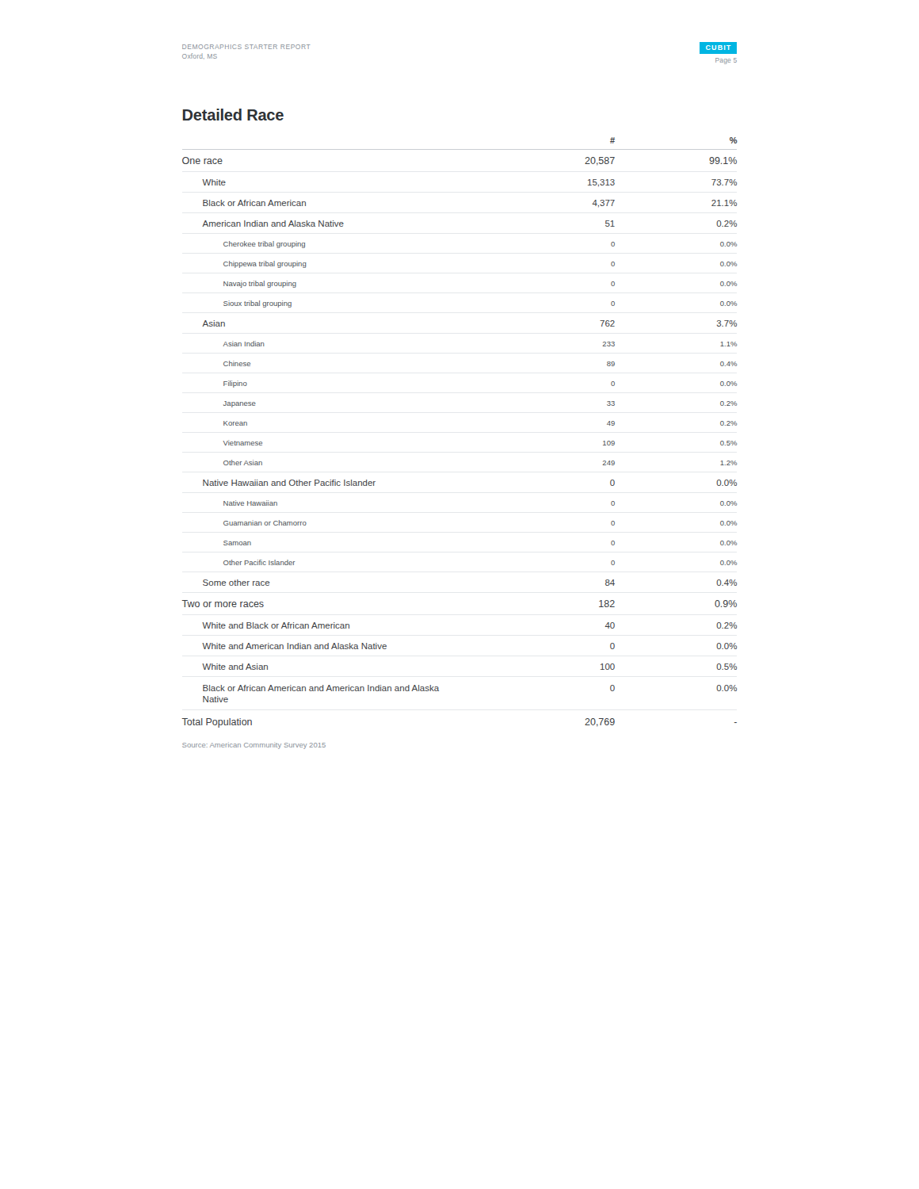Demographics Starter Report
Oxford, MS
CUBIT
Page 5
Detailed Race
| | # | % |
| --- | --- | --- |
| One race | 20,587 | 99.1% |
| White | 15,313 | 73.7% |
| Black or African American | 4,377 | 21.1% |
| American Indian and Alaska Native | 51 | 0.2% |
| Cherokee tribal grouping | 0 | 0.0% |
| Chippewa tribal grouping | 0 | 0.0% |
| Navajo tribal grouping | 0 | 0.0% |
| Sioux tribal grouping | 0 | 0.0% |
| Asian | 762 | 3.7% |
| Asian Indian | 233 | 1.1% |
| Chinese | 89 | 0.4% |
| Filipino | 0 | 0.0% |
| Japanese | 33 | 0.2% |
| Korean | 49 | 0.2% |
| Vietnamese | 109 | 0.5% |
| Other Asian | 249 | 1.2% |
| Native Hawaiian and Other Pacific Islander | 0 | 0.0% |
| Native Hawaiian | 0 | 0.0% |
| Guamanian or Chamorro | 0 | 0.0% |
| Samoan | 0 | 0.0% |
| Other Pacific Islander | 0 | 0.0% |
| Some other race | 84 | 0.4% |
| Two or more races | 182 | 0.9% |
| White and Black or African American | 40 | 0.2% |
| White and American Indian and Alaska Native | 0 | 0.0% |
| White and Asian | 100 | 0.5% |
| Black or African American and American Indian and Alaska Native | 0 | 0.0% |
| Total Population | 20,769 | - |
Source: American Community Survey 2015